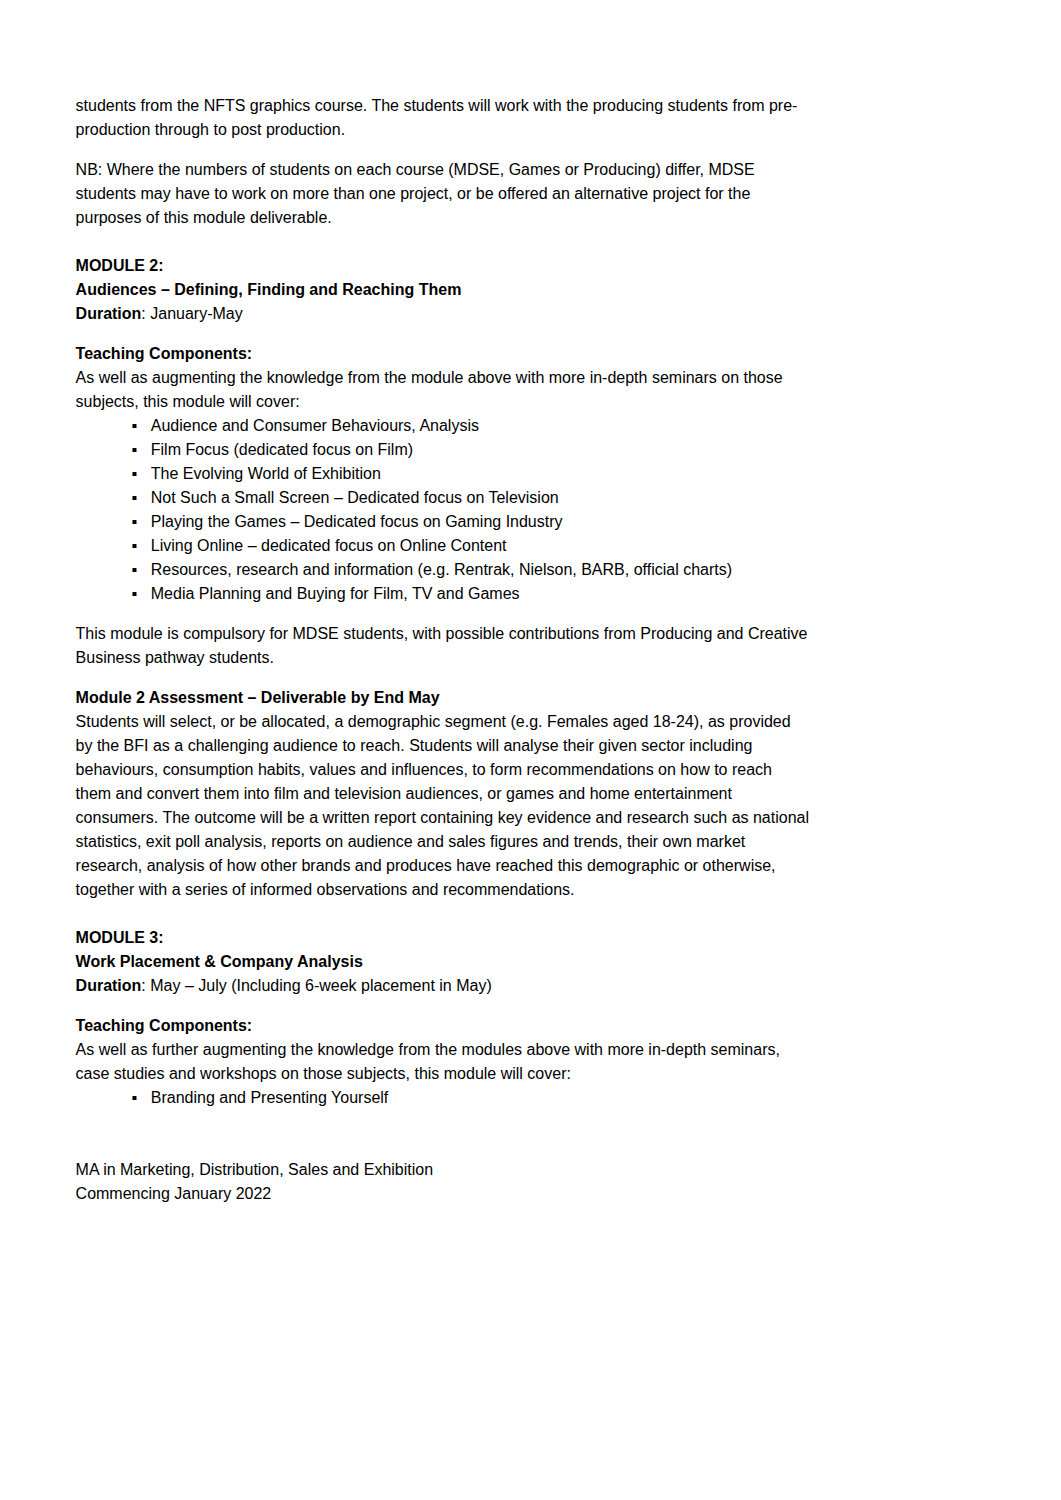students from the NFTS graphics course. The students will work with the producing students from pre-production through to post production.
NB: Where the numbers of students on each course (MDSE, Games or Producing) differ, MDSE students may have to work on more than one project, or be offered an alternative project for the purposes of this module deliverable.
MODULE 2:Audiences – Defining, Finding and Reaching Them
Duration: January-May
Teaching Components:
As well as augmenting the knowledge from the module above with more in-depth seminars on those subjects, this module will cover:
Audience and Consumer Behaviours, Analysis
Film Focus (dedicated focus on Film)
The Evolving World of Exhibition
Not Such a Small Screen – Dedicated focus on Television
Playing the Games – Dedicated focus on Gaming Industry
Living Online – dedicated focus on Online Content
Resources, research and information (e.g. Rentrak, Nielson, BARB, official charts)
Media Planning and Buying for Film, TV and Games
This module is compulsory for MDSE students, with possible contributions from Producing and Creative Business pathway students.
Module 2 Assessment – Deliverable by End May
Students will select, or be allocated, a demographic segment (e.g. Females aged 18-24), as provided by the BFI as a challenging audience to reach. Students will analyse their given sector including behaviours, consumption habits, values and influences, to form recommendations on how to reach them and convert them into film and television audiences, or games and home entertainment consumers. The outcome will be a written report containing key evidence and research such as national statistics, exit poll analysis, reports on audience and sales figures and trends, their own market research, analysis of how other brands and produces have reached this demographic or otherwise, together with a series of informed observations and recommendations.
MODULE 3:Work Placement & Company Analysis
Duration: May – July (Including 6-week placement in May)
Teaching Components:
As well as further augmenting the knowledge from the modules above with more in-depth seminars, case studies and workshops on those subjects, this module will cover:
Branding and Presenting Yourself
MA in Marketing, Distribution, Sales and Exhibition
Commencing January 2022